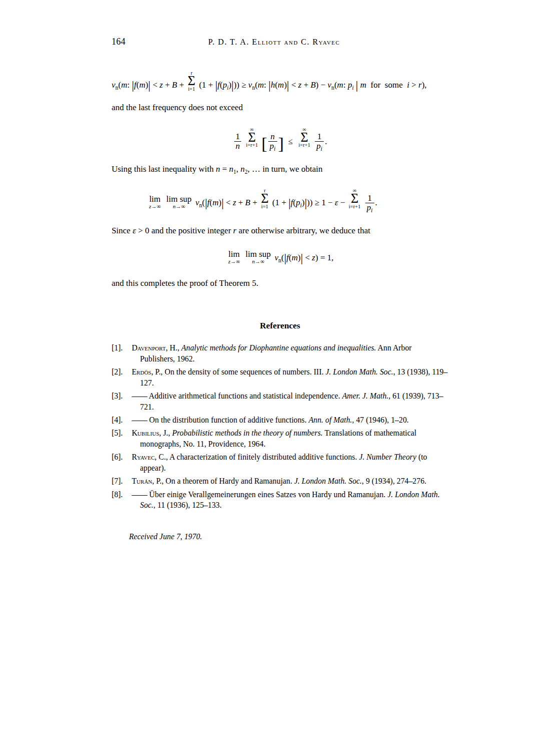164
P. D. T. A. Elliott and C. Ryavec
νn(m: |f(m)| < z + B + rΣi=1 (1 + |f(pi)|)) ≥ νn(m: |h(m)| < z + B) − νn(m: pi | m for some i > r),
and the last frequency does not exceed
1 n ∞Σi=r+1 [npi] ≤ ∞Σi=r+1 1 pi.
Using this last inequality with n = n1, n2, … in turn, we obtain
lim z→∞ lim sup n→∞ νn(|f(m)| < z + B + rΣi=1 (1 + |f(pi)|)) ≥ 1 − ε − ∞Σi=r+1 1 pi.
Since ε > 0 and the positive integer r are otherwise arbitrary, we deduce that
lim z→∞ lim sup n→∞ νn(|f(m)| < z) = 1,
and this completes the proof of Theorem 5.
References
[1]. Davenport, H., Analytic methods for Diophantine equations and inequalities. Ann Arbor Publishers, 1962.
[2]. Erdös, P., On the density of some sequences of numbers. III. J. London Math. Soc., 13 (1938), 119–127.
[3]. —— Additive arithmetical functions and statistical independence. Amer. J. Math., 61 (1939), 713–721.
[4]. —— On the distribution function of additive functions. Ann. of Math., 47 (1946), 1–20.
[5]. Kubilius, J., Probabilistic methods in the theory of numbers. Translations of mathematical monographs, No. 11, Providence, 1964.
[6]. Ryavec, C., A characterization of finitely distributed additive functions. J. Number Theory (to appear).
[7]. Turán, P., On a theorem of Hardy and Ramanujan. J. London Math. Soc., 9 (1934), 274–276.
[8]. —— Über einige Verallgemeinerungen eines Satzes von Hardy und Ramanujan. J. London Math. Soc., 11 (1936), 125–133.
Received June 7, 1970.